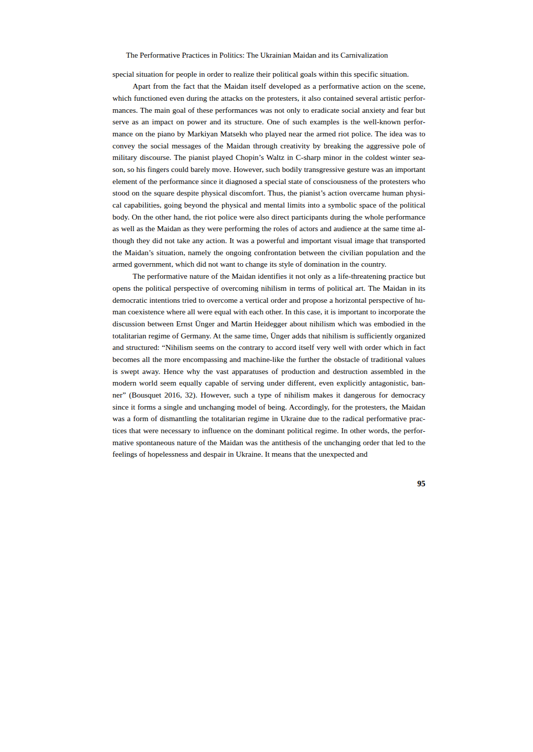The Performative Practices in Politics: The Ukrainian Maidan and its Carnivalization
special situation for people in order to realize their political goals within this specific situation.
Apart from the fact that the Maidan itself developed as a performative action on the scene, which functioned even during the attacks on the protesters, it also contained several artistic performances. The main goal of these performances was not only to eradicate social anxiety and fear but serve as an impact on power and its structure. One of such examples is the well-known performance on the piano by Markiyan Matsekh who played near the armed riot police. The idea was to convey the social messages of the Maidan through creativity by breaking the aggressive pole of military discourse. The pianist played Chopin’s Waltz in C-sharp minor in the coldest winter season, so his fingers could barely move. However, such bodily transgressive gesture was an important element of the performance since it diagnosed a special state of consciousness of the protesters who stood on the square despite physical discomfort. Thus, the pianist’s action overcame human physical capabilities, going beyond the physical and mental limits into a symbolic space of the political body. On the other hand, the riot police were also direct participants during the whole performance as well as the Maidan as they were performing the roles of actors and audience at the same time although they did not take any action. It was a powerful and important visual image that transported the Maidan’s situation, namely the ongoing confrontation between the civilian population and the armed government, which did not want to change its style of domination in the country.
The performative nature of the Maidan identifies it not only as a life-threatening practice but opens the political perspective of overcoming nihilism in terms of political art. The Maidan in its democratic intentions tried to overcome a vertical order and propose a horizontal perspective of human coexistence where all were equal with each other. In this case, it is important to incorporate the discussion between Ernst Ünger and Martin Heidegger about nihilism which was embodied in the totalitarian regime of Germany. At the same time, Ünger adds that nihilism is sufficiently organized and structured: “Nihilism seems on the contrary to accord itself very well with order which in fact becomes all the more encompassing and machine-like the further the obstacle of traditional values is swept away. Hence why the vast apparatuses of production and destruction assembled in the modern world seem equally capable of serving under different, even explicitly antagonistic, banner” (Bousquet 2016, 32). However, such a type of nihilism makes it dangerous for democracy since it forms a single and unchanging model of being. Accordingly, for the protesters, the Maidan was a form of dismantling the totalitarian regime in Ukraine due to the radical performative practices that were necessary to influence on the dominant political regime. In other words, the performative spontaneous nature of the Maidan was the antithesis of the unchanging order that led to the feelings of hopelessness and despair in Ukraine. It means that the unexpected and
95